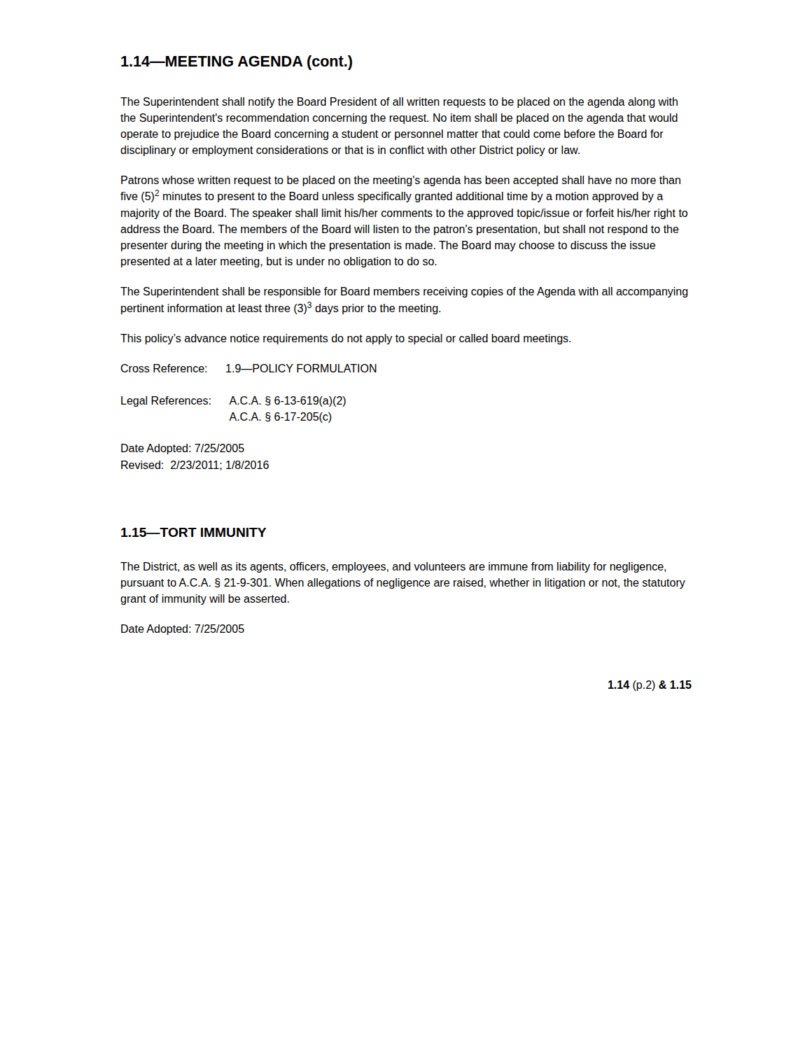1.14—MEETING AGENDA (cont.)
The Superintendent shall notify the Board President of all written requests to be placed on the agenda along with the Superintendent's recommendation concerning the request. No item shall be placed on the agenda that would operate to prejudice the Board concerning a student or personnel matter that could come before the Board for disciplinary or employment considerations or that is in conflict with other District policy or law.
Patrons whose written request to be placed on the meeting's agenda has been accepted shall have no more than five (5)2 minutes to present to the Board unless specifically granted additional time by a motion approved by a majority of the Board. The speaker shall limit his/her comments to the approved topic/issue or forfeit his/her right to address the Board. The members of the Board will listen to the patron's presentation, but shall not respond to the presenter during the meeting in which the presentation is made. The Board may choose to discuss the issue presented at a later meeting, but is under no obligation to do so.
The Superintendent shall be responsible for Board members receiving copies of the Agenda with all accompanying pertinent information at least three (3)3 days prior to the meeting.
This policy’s advance notice requirements do not apply to special or called board meetings.
| Cross Reference: | 1.9—POLICY FORMULATION |
| Legal References: | A.C.A. § 6-13-619(a)(2) A.C.A. § 6-17-205(c) |
Date Adopted: 7/25/2005
Revised: 2/23/2011; 1/8/2016
1.15—TORT IMMUNITY
The District, as well as its agents, officers, employees, and volunteers are immune from liability for negligence, pursuant to A.C.A. § 21-9-301. When allegations of negligence are raised, whether in litigation or not, the statutory grant of immunity will be asserted.
Date Adopted: 7/25/2005
1.14 (p.2) & 1.15